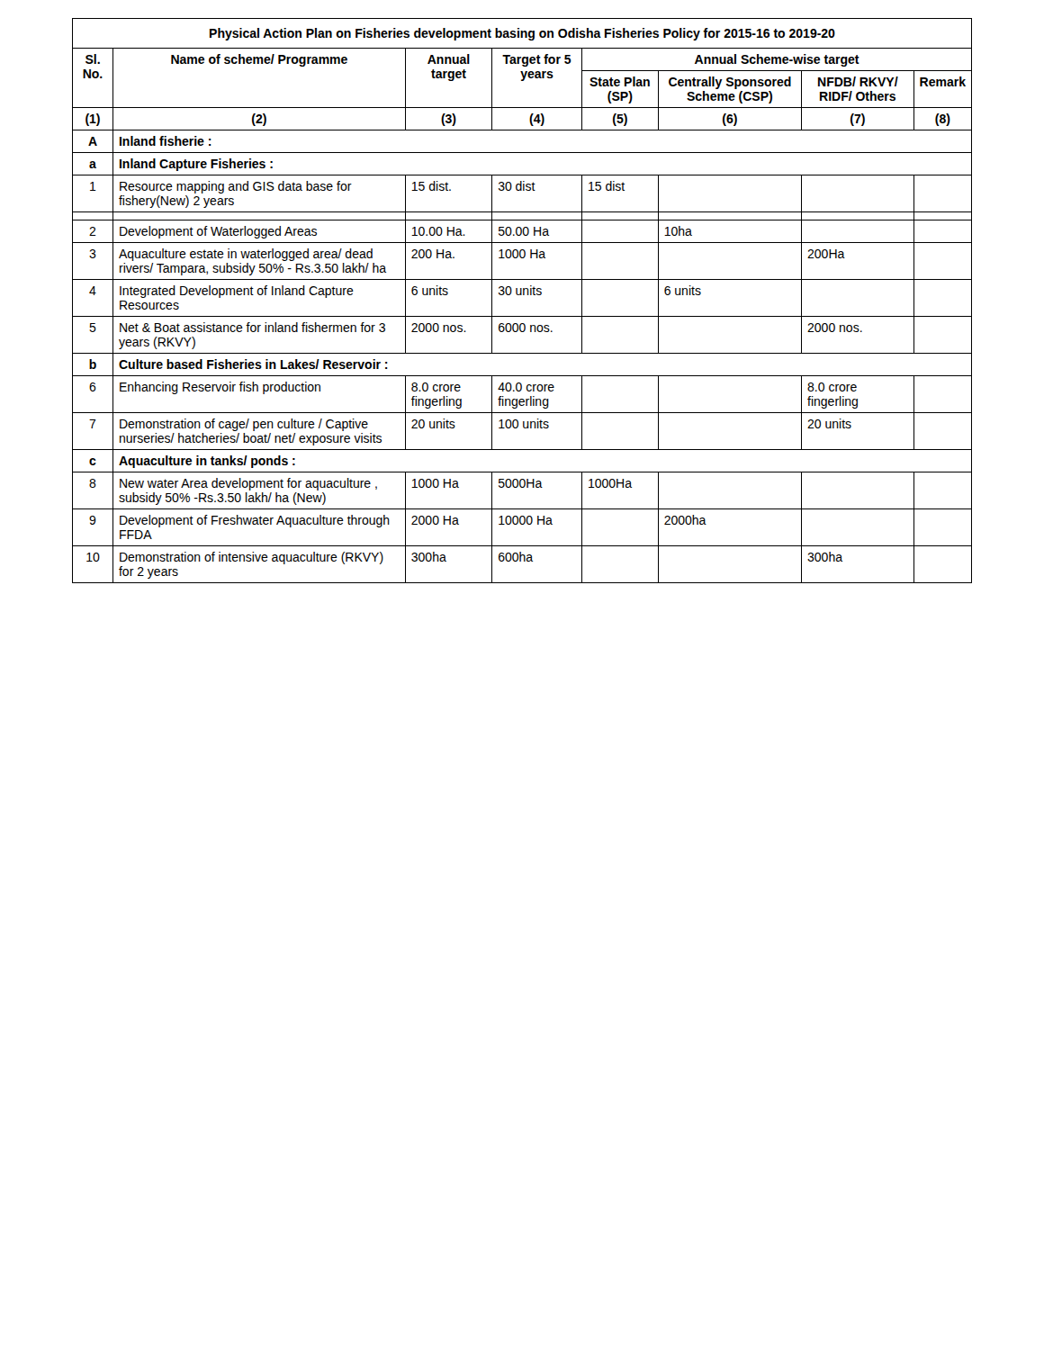Physical Action Plan on Fisheries development basing on Odisha Fisheries Policy for 2015-16 to 2019-20
| Sl. No. | Name of scheme/ Programme | Annual target | Target for 5 years | Annual Scheme-wise target |
| --- | --- | --- | --- | --- |
| State Plan (SP) | Centrally Sponsored Scheme (CSP) | NFDB/ RKVY/ RIDF/ Others | Remark |
| (1) | (2) | (3) | (4) | (5) | (6) | (7) | (8) |
| A | Inland fisherie : |
| a | Inland Capture Fisheries : |
| 1 | Resource mapping and GIS data base for fishery(New) 2 years | 15 dist. | 30 dist | 15 dist | | | |
| 2 | Development of Waterlogged Areas | 10.00 Ha. | 50.00 Ha | | 10ha | | |
| 3 | Aquaculture estate in waterlogged area/ dead rivers/ Tampara, subsidy 50% - Rs.3.50 lakh/ ha | 200 Ha. | 1000 Ha | | | 200Ha | |
| 4 | Integrated Development of Inland Capture Resources | 6 units | 30 units | | 6 units | | |
| 5 | Net & Boat assistance for inland fishermen for 3 years (RKVY) | 2000 nos. | 6000 nos. | | | 2000 nos. | |
| b | Culture based Fisheries in Lakes/ Reservoir : |
| 6 | Enhancing Reservoir fish production | 8.0 crore fingerling | 40.0 crore fingerling | | | 8.0 crore fingerling | |
| 7 | Demonstration of cage/ pen culture / Captive nurseries/ hatcheries/ boat/ net/ exposure visits | 20 units | 100 units | | | 20 units | |
| c | Aquaculture in tanks/ ponds : |
| 8 | New water Area development for aquaculture , subsidy 50% -Rs.3.50 lakh/ ha (New) | 1000 Ha | 5000Ha | 1000Ha | | | |
| 9 | Development of Freshwater Aquaculture through FFDA | 2000 Ha | 10000 Ha | | 2000ha | | |
| 10 | Demonstration of intensive aquaculture (RKVY) for 2 years | 300ha | 600ha | | | 300ha | |